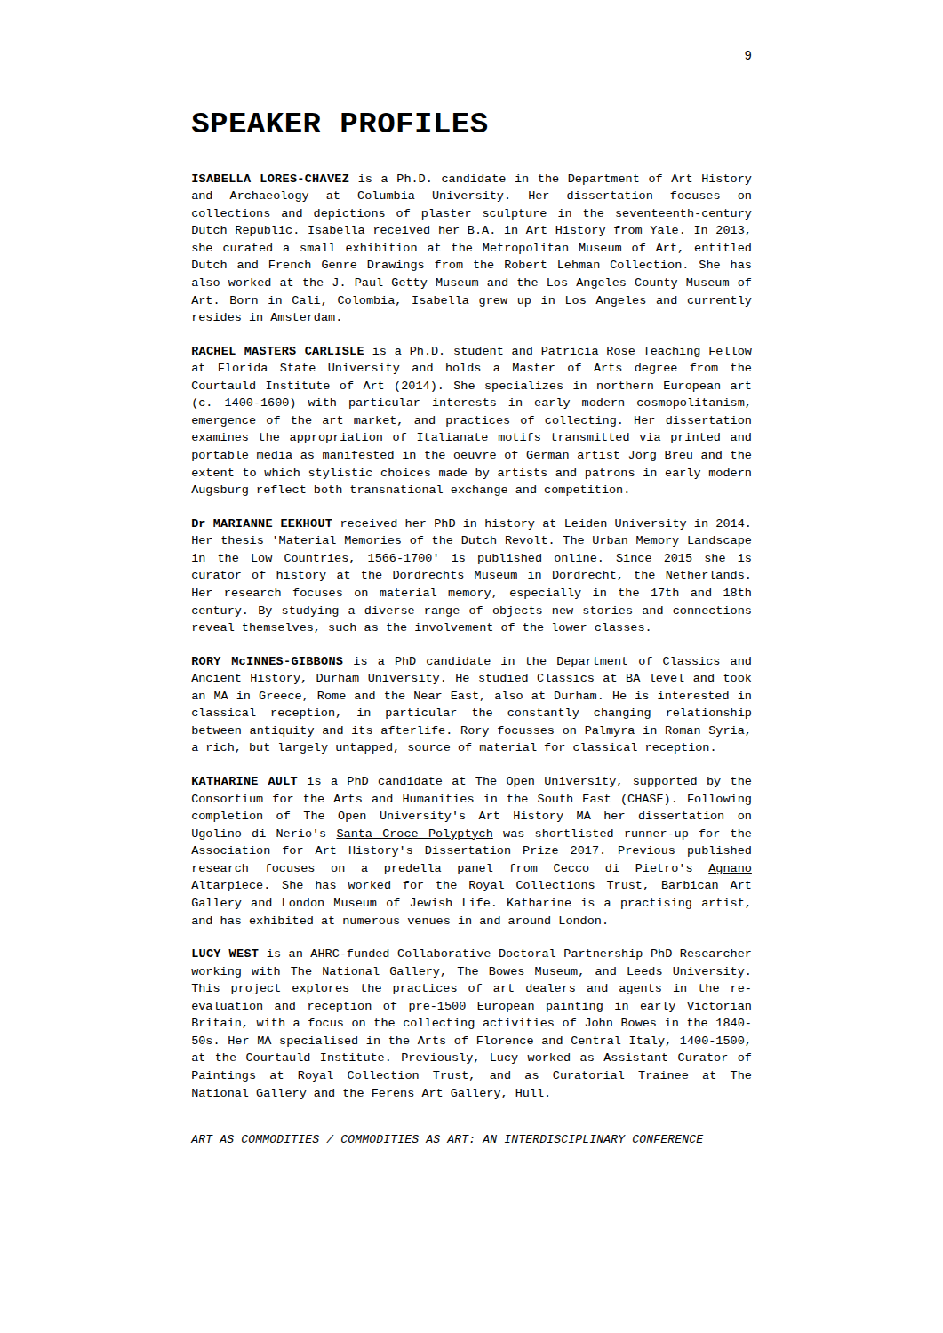9
Speaker Profiles
ISABELLA LORES-CHAVEZ is a Ph.D. candidate in the Department of Art History and Archaeology at Columbia University. Her dissertation focuses on collections and depictions of plaster sculpture in the seventeenth-century Dutch Republic. Isabella received her B.A. in Art History from Yale. In 2013, she curated a small exhibition at the Metropolitan Museum of Art, entitled Dutch and French Genre Drawings from the Robert Lehman Collection. She has also worked at the J. Paul Getty Museum and the Los Angeles County Museum of Art. Born in Cali, Colombia, Isabella grew up in Los Angeles and currently resides in Amsterdam.
RACHEL MASTERS CARLISLE is a Ph.D. student and Patricia Rose Teaching Fellow at Florida State University and holds a Master of Arts degree from the Courtauld Institute of Art (2014). She specializes in northern European art (c. 1400-1600) with particular interests in early modern cosmopolitanism, emergence of the art market, and practices of collecting. Her dissertation examines the appropriation of Italianate motifs transmitted via printed and portable media as manifested in the oeuvre of German artist Jörg Breu and the extent to which stylistic choices made by artists and patrons in early modern Augsburg reflect both transnational exchange and competition.
Dr MARIANNE EEKHOUT received her PhD in history at Leiden University in 2014. Her thesis 'Material Memories of the Dutch Revolt. The Urban Memory Landscape in the Low Countries, 1566-1700' is published online. Since 2015 she is curator of history at the Dordrechts Museum in Dordrecht, the Netherlands. Her research focuses on material memory, especially in the 17th and 18th century. By studying a diverse range of objects new stories and connections reveal themselves, such as the involvement of the lower classes.
RORY McINNES-GIBBONS is a PhD candidate in the Department of Classics and Ancient History, Durham University. He studied Classics at BA level and took an MA in Greece, Rome and the Near East, also at Durham. He is interested in classical reception, in particular the constantly changing relationship between antiquity and its afterlife. Rory focusses on Palmyra in Roman Syria, a rich, but largely untapped, source of material for classical reception.
KATHARINE AULT is a PhD candidate at The Open University, supported by the Consortium for the Arts and Humanities in the South East (CHASE). Following completion of The Open University's Art History MA her dissertation on Ugolino di Nerio's Santa Croce Polyptych was shortlisted runner-up for the Association for Art History's Dissertation Prize 2017. Previous published research focuses on a predella panel from Cecco di Pietro's Agnano Altarpiece. She has worked for the Royal Collections Trust, Barbican Art Gallery and London Museum of Jewish Life. Katharine is a practising artist, and has exhibited at numerous venues in and around London.
LUCY WEST is an AHRC-funded Collaborative Doctoral Partnership PhD Researcher working with The National Gallery, The Bowes Museum, and Leeds University. This project explores the practices of art dealers and agents in the re-evaluation and reception of pre-1500 European painting in early Victorian Britain, with a focus on the collecting activities of John Bowes in the 1840-50s. Her MA specialised in the Arts of Florence and Central Italy, 1400-1500, at the Courtauld Institute. Previously, Lucy worked as Assistant Curator of Paintings at Royal Collection Trust, and as Curatorial Trainee at The National Gallery and the Ferens Art Gallery, Hull.
ART AS COMMODITIES / COMMODITIES AS ART: AN INTERDISCIPLINARY CONFERENCE